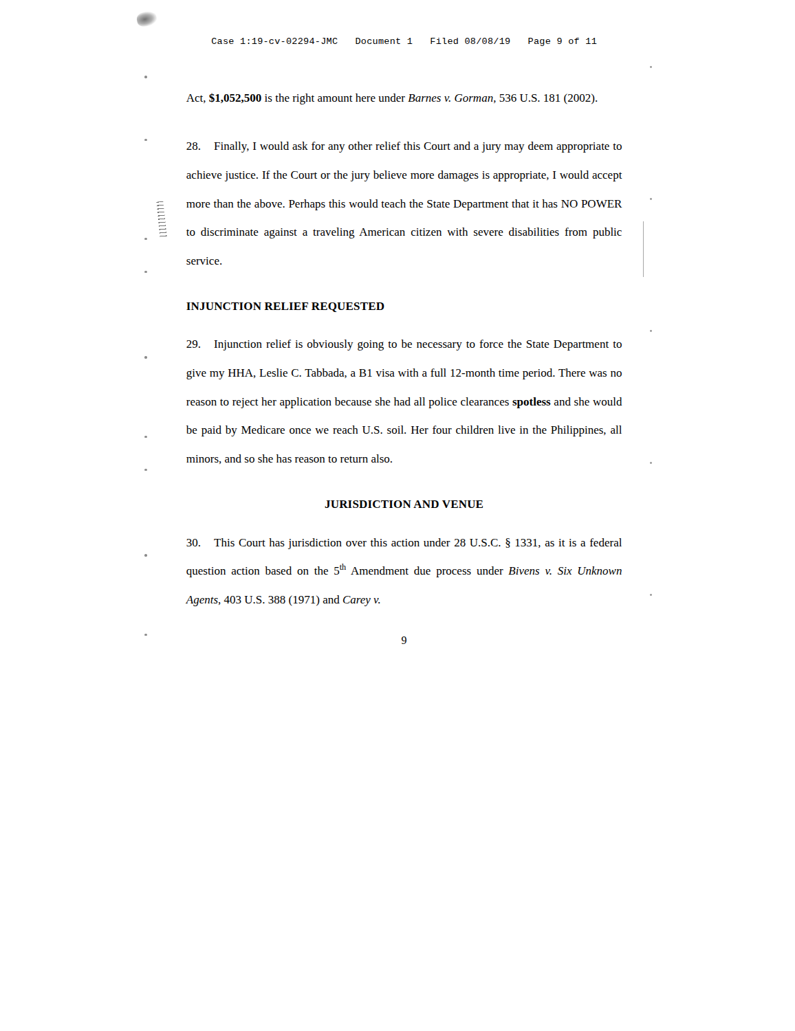Case 1:19-cv-02294-JMC Document 1 Filed 08/08/19 Page 9 of 11
Act, $1,052,500 is the right amount here under Barnes v. Gorman, 536 U.S. 181 (2002).
28. Finally, I would ask for any other relief this Court and a jury may deem appropriate to achieve justice. If the Court or the jury believe more damages is appropriate, I would accept more than the above. Perhaps this would teach the State Department that it has NO POWER to discriminate against a traveling American citizen with severe disabilities from public service.
INJUNCTION RELIEF REQUESTED
29. Injunction relief is obviously going to be necessary to force the State Department to give my HHA, Leslie C. Tabbada, a B1 visa with a full 12-month time period. There was no reason to reject her application because she had all police clearances spotless and she would be paid by Medicare once we reach U.S. soil. Her four children live in the Philippines, all minors, and so she has reason to return also.
JURISDICTION AND VENUE
30. This Court has jurisdiction over this action under 28 U.S.C. § 1331, as it is a federal question action based on the 5th Amendment due process under Bivens v. Six Unknown Agents, 403 U.S. 388 (1971) and Carey v.
9